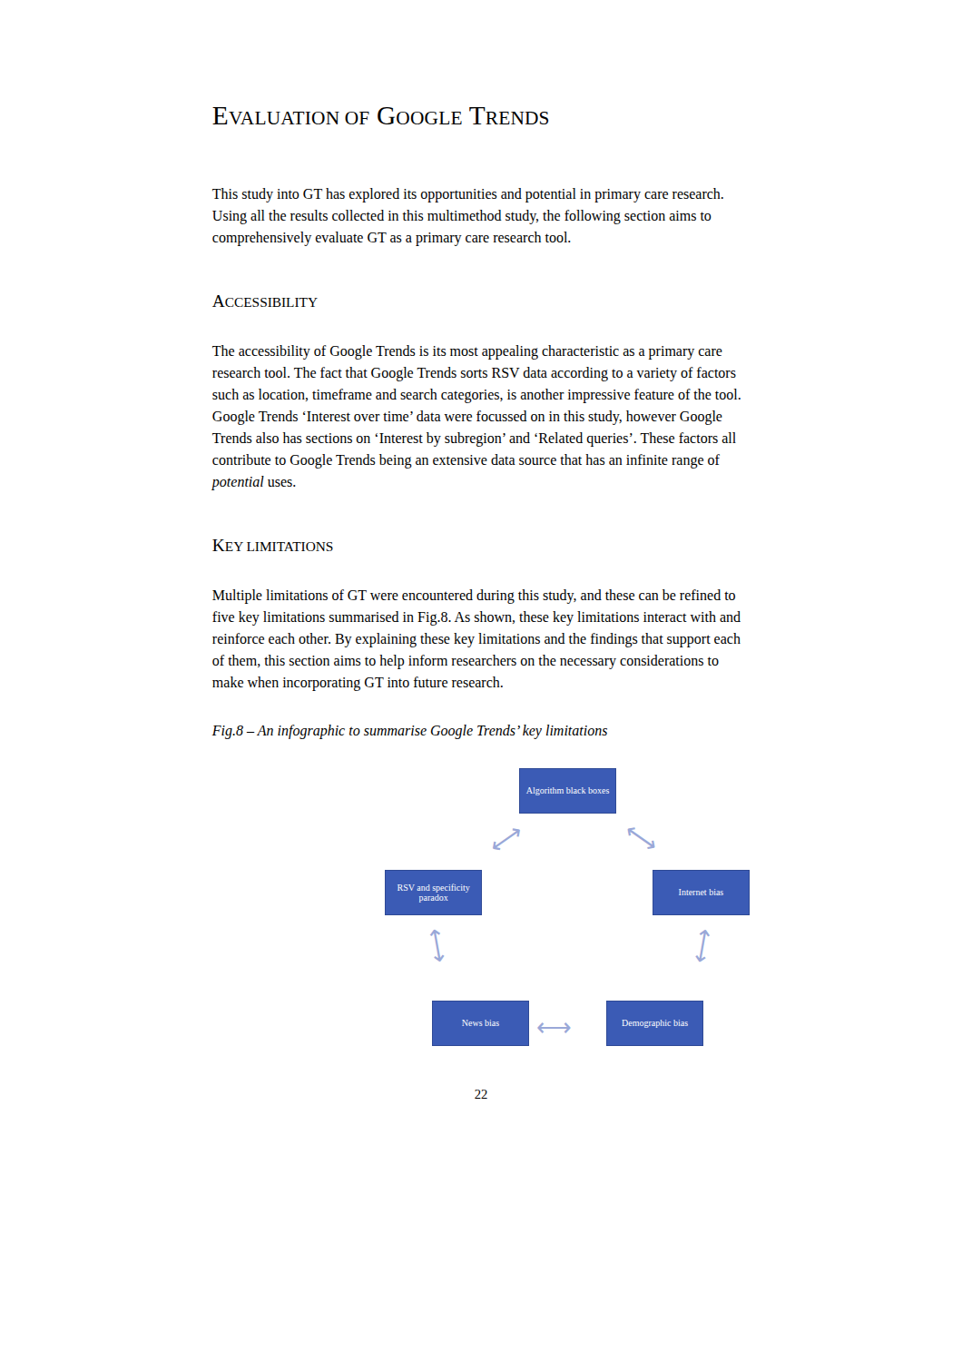EVALUATION OF GOOGLE TRENDS
This study into GT has explored its opportunities and potential in primary care research. Using all the results collected in this multimethod study, the following section aims to comprehensively evaluate GT as a primary care research tool.
ACCESSIBILITY
The accessibility of Google Trends is its most appealing characteristic as a primary care research tool. The fact that Google Trends sorts RSV data according to a variety of factors such as location, timeframe and search categories, is another impressive feature of the tool. Google Trends ‘Interest over time’ data were focussed on in this study, however Google Trends also has sections on ‘Interest by subregion’ and ‘Related queries’. These factors all contribute to Google Trends being an extensive data source that has an infinite range of potential uses.
KEY LIMITATIONS
Multiple limitations of GT were encountered during this study, and these can be refined to five key limitations summarised in Fig.8. As shown, these key limitations interact with and reinforce each other. By explaining these key limitations and the findings that support each of them, this section aims to help inform researchers on the necessary considerations to make when incorporating GT into future research.
Fig.8 – An infographic to summarise Google Trends’ key limitations
Algorithm black boxes
Internet bias
RSV and specificity paradox
News bias
Demographic bias
⟷
⟷
⟷
⟷
⟷
22